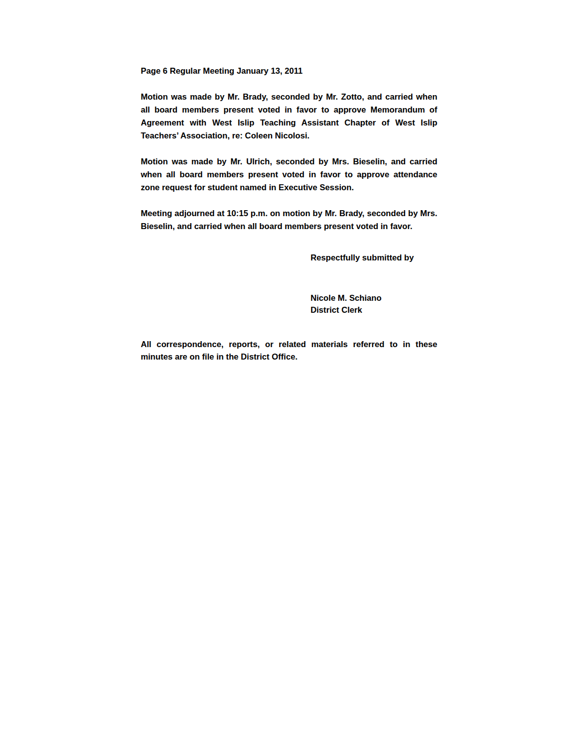Page 6 Regular Meeting January 13, 2011
Motion was made by Mr. Brady, seconded by Mr. Zotto, and carried when all board members present voted in favor to approve Memorandum of Agreement with West Islip Teaching Assistant Chapter of West Islip Teachers’ Association, re: Coleen Nicolosi.
Motion was made by Mr. Ulrich, seconded by Mrs. Bieselin, and carried when all board members present voted in favor to approve attendance zone request for student named in Executive Session.
Meeting adjourned at 10:15 p.m. on motion by Mr. Brady, seconded by Mrs. Bieselin, and carried when all board members present voted in favor.
Respectfully submitted by
Nicole M. Schiano
District Clerk
All correspondence, reports, or related materials referred to in these minutes are on file in the District Office.